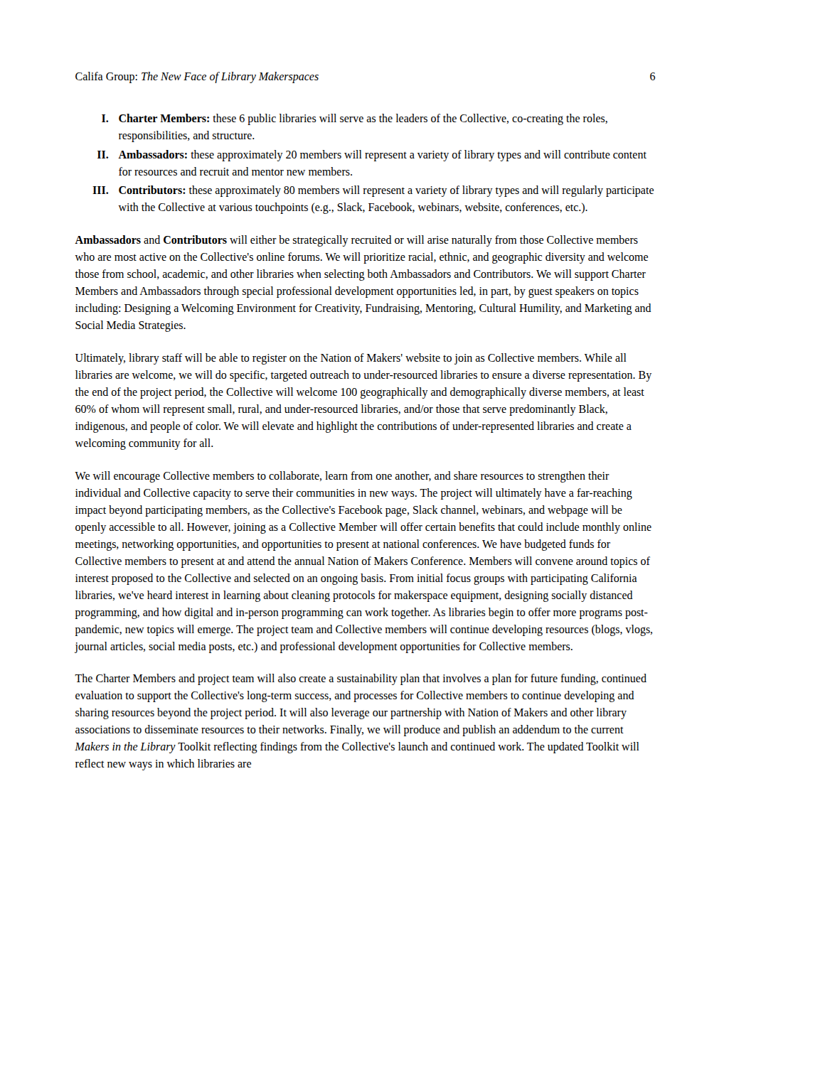Califa Group: The New Face of Library Makerspaces
6
Charter Members: these 6 public libraries will serve as the leaders of the Collective, co-creating the roles, responsibilities, and structure.
Ambassadors: these approximately 20 members will represent a variety of library types and will contribute content for resources and recruit and mentor new members.
Contributors: these approximately 80 members will represent a variety of library types and will regularly participate with the Collective at various touchpoints (e.g., Slack, Facebook, webinars, website, conferences, etc.).
Ambassadors and Contributors will either be strategically recruited or will arise naturally from those Collective members who are most active on the Collective's online forums. We will prioritize racial, ethnic, and geographic diversity and welcome those from school, academic, and other libraries when selecting both Ambassadors and Contributors. We will support Charter Members and Ambassadors through special professional development opportunities led, in part, by guest speakers on topics including: Designing a Welcoming Environment for Creativity, Fundraising, Mentoring, Cultural Humility, and Marketing and Social Media Strategies.
Ultimately, library staff will be able to register on the Nation of Makers' website to join as Collective members. While all libraries are welcome, we will do specific, targeted outreach to under-resourced libraries to ensure a diverse representation. By the end of the project period, the Collective will welcome 100 geographically and demographically diverse members, at least 60% of whom will represent small, rural, and under-resourced libraries, and/or those that serve predominantly Black, indigenous, and people of color. We will elevate and highlight the contributions of under-represented libraries and create a welcoming community for all.
We will encourage Collective members to collaborate, learn from one another, and share resources to strengthen their individual and Collective capacity to serve their communities in new ways. The project will ultimately have a far-reaching impact beyond participating members, as the Collective's Facebook page, Slack channel, webinars, and webpage will be openly accessible to all. However, joining as a Collective Member will offer certain benefits that could include monthly online meetings, networking opportunities, and opportunities to present at national conferences. We have budgeted funds for Collective members to present at and attend the annual Nation of Makers Conference. Members will convene around topics of interest proposed to the Collective and selected on an ongoing basis. From initial focus groups with participating California libraries, we've heard interest in learning about cleaning protocols for makerspace equipment, designing socially distanced programming, and how digital and in-person programming can work together. As libraries begin to offer more programs post-pandemic, new topics will emerge. The project team and Collective members will continue developing resources (blogs, vlogs, journal articles, social media posts, etc.) and professional development opportunities for Collective members.
The Charter Members and project team will also create a sustainability plan that involves a plan for future funding, continued evaluation to support the Collective's long-term success, and processes for Collective members to continue developing and sharing resources beyond the project period. It will also leverage our partnership with Nation of Makers and other library associations to disseminate resources to their networks. Finally, we will produce and publish an addendum to the current Makers in the Library Toolkit reflecting findings from the Collective's launch and continued work. The updated Toolkit will reflect new ways in which libraries are